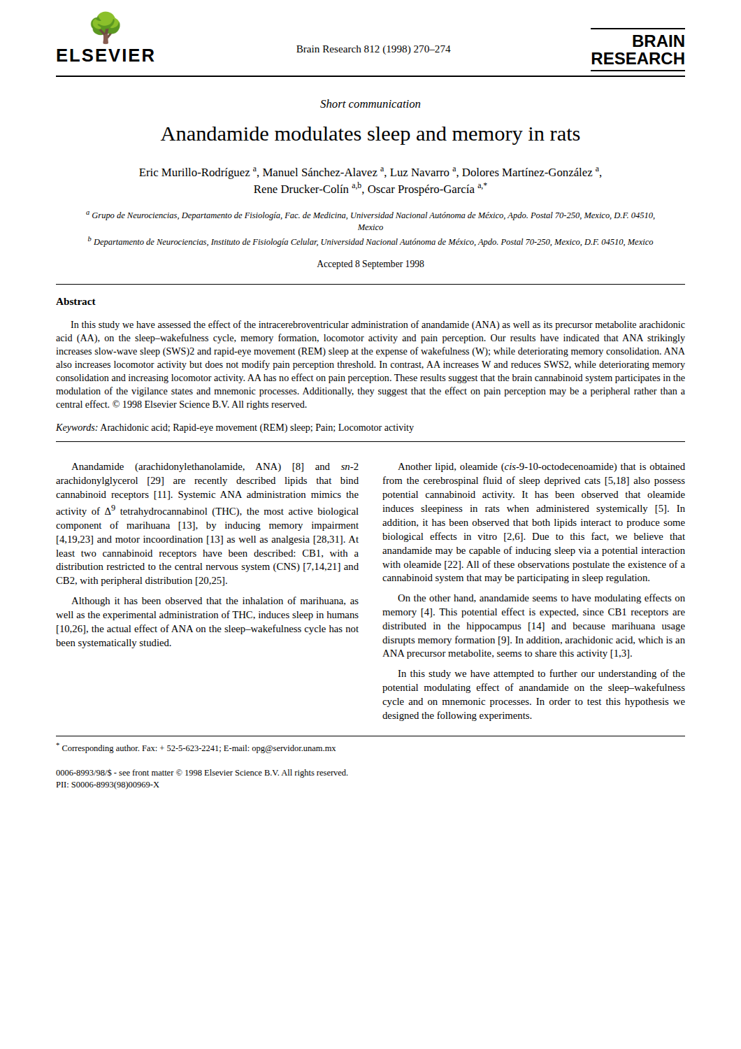🌳
ELSEVIER
Brain Research 812 (1998) 270–274
BRAIN
RESEARCH
Short communication
Anandamide modulates sleep and memory in rats
Eric Murillo-Rodríguez a, Manuel Sánchez-Alavez a, Luz Navarro a, Dolores Martínez-González a,
Rene Drucker-Colín a,b, Oscar Prospéro-García a,*
a Grupo de Neurociencias, Departamento de Fisiología, Fac. de Medicina, Universidad Nacional Autónoma de México, Apdo. Postal 70-250, Mexico, D.F. 04510, Mexico
b Departamento de Neurociencias, Instituto de Fisiología Celular, Universidad Nacional Autónoma de México, Apdo. Postal 70-250, Mexico, D.F. 04510, Mexico
Accepted 8 September 1998
Abstract
In this study we have assessed the effect of the intracerebroventricular administration of anandamide (ANA) as well as its precursor metabolite arachidonic acid (AA), on the sleep–wakefulness cycle, memory formation, locomotor activity and pain perception. Our results have indicated that ANA strikingly increases slow-wave sleep (SWS)2 and rapid-eye movement (REM) sleep at the expense of wakefulness (W); while deteriorating memory consolidation. ANA also increases locomotor activity but does not modify pain perception threshold. In contrast, AA increases W and reduces SWS2, while deteriorating memory consolidation and increasing locomotor activity. AA has no effect on pain perception. These results suggest that the brain cannabinoid system participates in the modulation of the vigilance states and mnemonic processes. Additionally, they suggest that the effect on pain perception may be a peripheral rather than a central effect. © 1998 Elsevier Science B.V. All rights reserved.
Keywords: Arachidonic acid; Rapid-eye movement (REM) sleep; Pain; Locomotor activity
Anandamide (arachidonylethanolamide, ANA) [8] and sn-2 arachidonylglycerol [29] are recently described lipids that bind cannabinoid receptors [11]. Systemic ANA administration mimics the activity of Δ9 tetrahydrocannabinol (THC), the most active biological component of marihuana [13], by inducing memory impairment [4,19,23] and motor incoordination [13] as well as analgesia [28,31]. At least two cannabinoid receptors have been described: CB1, with a distribution restricted to the central nervous system (CNS) [7,14,21] and CB2, with peripheral distribution [20,25].
Although it has been observed that the inhalation of marihuana, as well as the experimental administration of THC, induces sleep in humans [10,26], the actual effect of ANA on the sleep–wakefulness cycle has not been systematically studied.
Another lipid, oleamide (cis-9-10-octodecenoamide) that is obtained from the cerebrospinal fluid of sleep deprived cats [5,18] also possess potential cannabinoid activity. It has been observed that oleamide induces sleepiness in rats when administered systemically [5]. In addition, it has been observed that both lipids interact to produce some biological effects in vitro [2,6]. Due to this fact, we believe that anandamide may be capable of inducing sleep via a potential interaction with oleamide [22]. All of these observations postulate the existence of a cannabinoid system that may be participating in sleep regulation.
On the other hand, anandamide seems to have modulating effects on memory [4]. This potential effect is expected, since CB1 receptors are distributed in the hippocampus [14] and because marihuana usage disrupts memory formation [9]. In addition, arachidonic acid, which is an ANA precursor metabolite, seems to share this activity [1,3].
In this study we have attempted to further our understanding of the potential modulating effect of anandamide on the sleep–wakefulness cycle and on mnemonic processes. In order to test this hypothesis we designed the following experiments.
* Corresponding author. Fax: + 52-5-623-2241; E-mail: opg@servidor.unam.mx
0006-8993/98/$ - see front matter © 1998 Elsevier Science B.V. All rights reserved.
PII: S0006-8993(98)00969-X